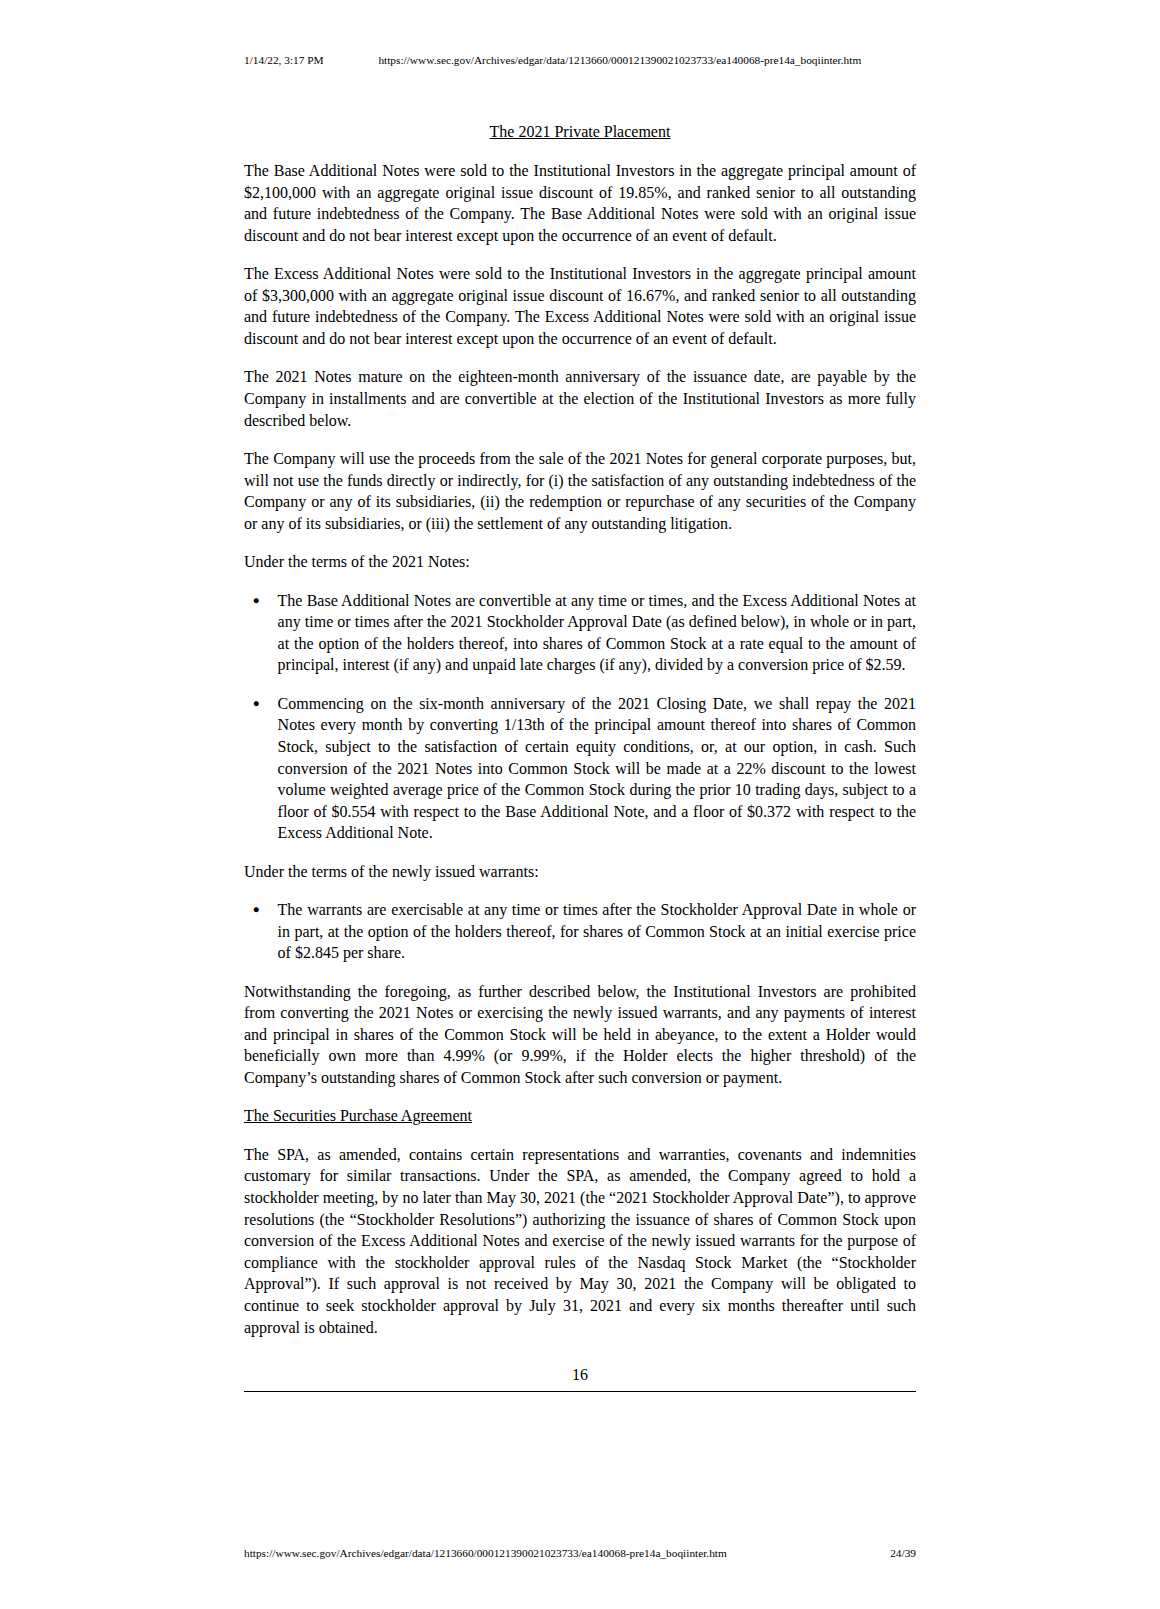1/14/22, 3:17 PM https://www.sec.gov/Archives/edgar/data/1213660/000121390021023733/ea140068-pre14a_boqiinter.htm
The 2021 Private Placement
The Base Additional Notes were sold to the Institutional Investors in the aggregate principal amount of $2,100,000 with an aggregate original issue discount of 19.85%, and ranked senior to all outstanding and future indebtedness of the Company. The Base Additional Notes were sold with an original issue discount and do not bear interest except upon the occurrence of an event of default.
The Excess Additional Notes were sold to the Institutional Investors in the aggregate principal amount of $3,300,000 with an aggregate original issue discount of 16.67%, and ranked senior to all outstanding and future indebtedness of the Company. The Excess Additional Notes were sold with an original issue discount and do not bear interest except upon the occurrence of an event of default.
The 2021 Notes mature on the eighteen-month anniversary of the issuance date, are payable by the Company in installments and are convertible at the election of the Institutional Investors as more fully described below.
The Company will use the proceeds from the sale of the 2021 Notes for general corporate purposes, but, will not use the funds directly or indirectly, for (i) the satisfaction of any outstanding indebtedness of the Company or any of its subsidiaries, (ii) the redemption or repurchase of any securities of the Company or any of its subsidiaries, or (iii) the settlement of any outstanding litigation.
Under the terms of the 2021 Notes:
The Base Additional Notes are convertible at any time or times, and the Excess Additional Notes at any time or times after the 2021 Stockholder Approval Date (as defined below), in whole or in part, at the option of the holders thereof, into shares of Common Stock at a rate equal to the amount of principal, interest (if any) and unpaid late charges (if any), divided by a conversion price of $2.59.
Commencing on the six-month anniversary of the 2021 Closing Date, we shall repay the 2021 Notes every month by converting 1/13th of the principal amount thereof into shares of Common Stock, subject to the satisfaction of certain equity conditions, or, at our option, in cash. Such conversion of the 2021 Notes into Common Stock will be made at a 22% discount to the lowest volume weighted average price of the Common Stock during the prior 10 trading days, subject to a floor of $0.554 with respect to the Base Additional Note, and a floor of $0.372 with respect to the Excess Additional Note.
Under the terms of the newly issued warrants:
The warrants are exercisable at any time or times after the Stockholder Approval Date in whole or in part, at the option of the holders thereof, for shares of Common Stock at an initial exercise price of $2.845 per share.
Notwithstanding the foregoing, as further described below, the Institutional Investors are prohibited from converting the 2021 Notes or exercising the newly issued warrants, and any payments of interest and principal in shares of the Common Stock will be held in abeyance, to the extent a Holder would beneficially own more than 4.99% (or 9.99%, if the Holder elects the higher threshold) of the Company’s outstanding shares of Common Stock after such conversion or payment.
The Securities Purchase Agreement
The SPA, as amended, contains certain representations and warranties, covenants and indemnities customary for similar transactions. Under the SPA, as amended, the Company agreed to hold a stockholder meeting, by no later than May 30, 2021 (the “2021 Stockholder Approval Date”), to approve resolutions (the “Stockholder Resolutions”) authorizing the issuance of shares of Common Stock upon conversion of the Excess Additional Notes and exercise of the newly issued warrants for the purpose of compliance with the stockholder approval rules of the Nasdaq Stock Market (the “Stockholder Approval”). If such approval is not received by May 30, 2021 the Company will be obligated to continue to seek stockholder approval by July 31, 2021 and every six months thereafter until such approval is obtained.
16
https://www.sec.gov/Archives/edgar/data/1213660/000121390021023733/ea140068-pre14a_boqiinter.htm 24/39